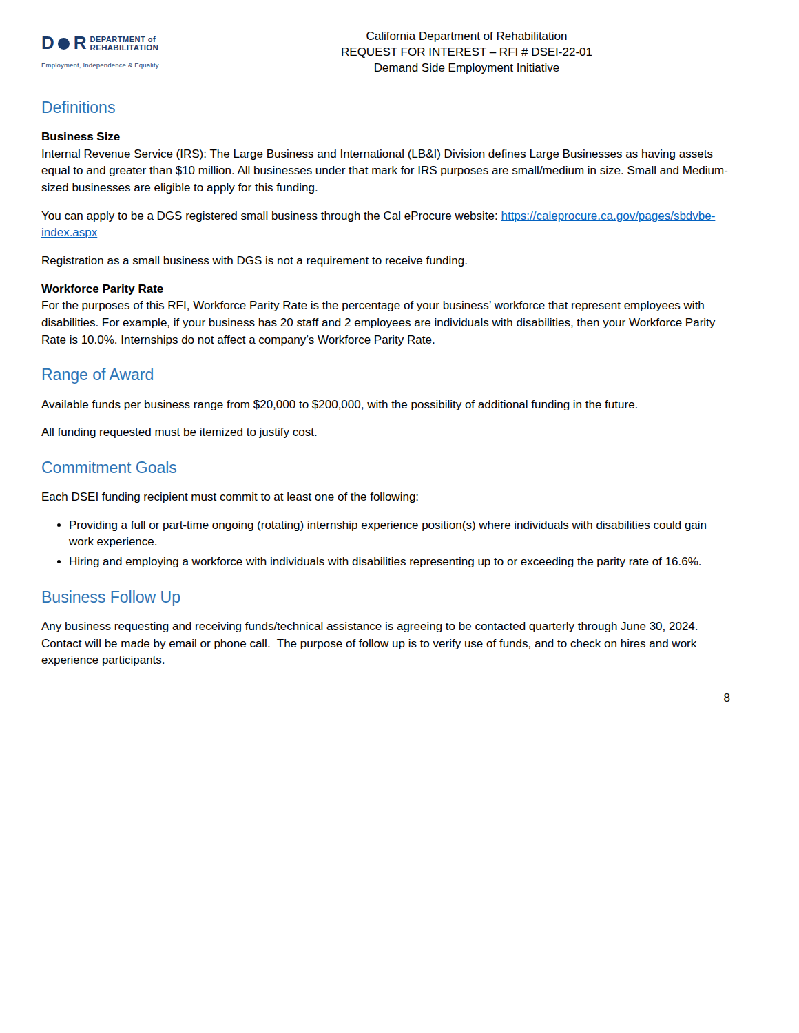D R DEPARTMENT of
REHABILITATION
Employment, Independence & Equality
California Department of Rehabilitation
REQUEST FOR INTEREST – RFI # DSEI-22-01
Demand Side Employment Initiative
Definitions
Business Size
Internal Revenue Service (IRS): The Large Business and International (LB&I) Division defines Large Businesses as having assets equal to and greater than $10 million. All businesses under that mark for IRS purposes are small/medium in size. Small and Medium-sized businesses are eligible to apply for this funding.
You can apply to be a DGS registered small business through the Cal eProcure website: https://caleprocure.ca.gov/pages/sbdvbe-index.aspx
Registration as a small business with DGS is not a requirement to receive funding.
Workforce Parity Rate
For the purposes of this RFI, Workforce Parity Rate is the percentage of your business’ workforce that represent employees with disabilities. For example, if your business has 20 staff and 2 employees are individuals with disabilities, then your Workforce Parity Rate is 10.0%. Internships do not affect a company’s Workforce Parity Rate.
Range of Award
Available funds per business range from $20,000 to $200,000, with the possibility of additional funding in the future.
All funding requested must be itemized to justify cost.
Commitment Goals
Each DSEI funding recipient must commit to at least one of the following:
Providing a full or part-time ongoing (rotating) internship experience position(s) where individuals with disabilities could gain work experience.
Hiring and employing a workforce with individuals with disabilities representing up to or exceeding the parity rate of 16.6%.
Business Follow Up
Any business requesting and receiving funds/technical assistance is agreeing to be contacted quarterly through June 30, 2024. Contact will be made by email or phone call. The purpose of follow up is to verify use of funds, and to check on hires and work experience participants.
8